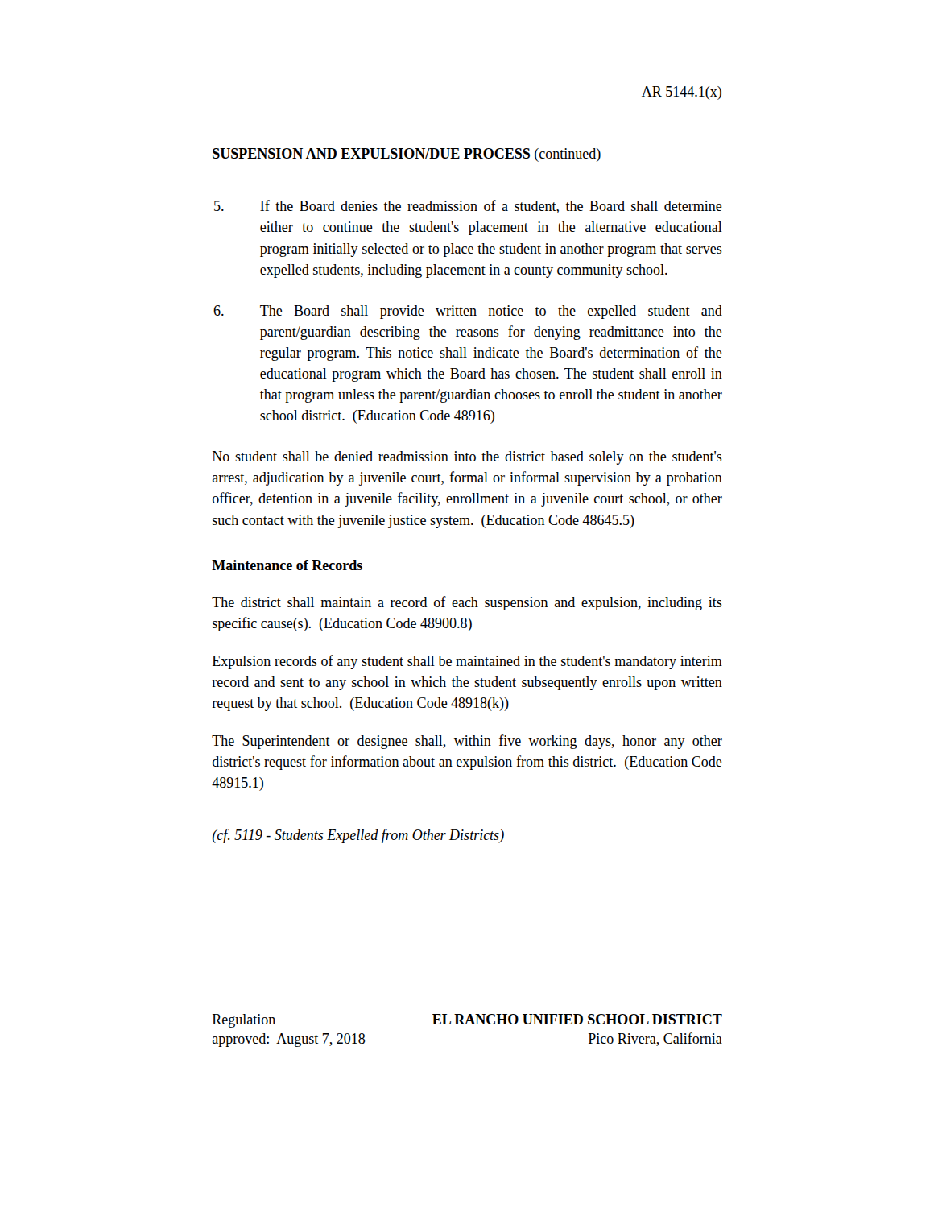AR 5144.1(x)
SUSPENSION AND EXPULSION/DUE PROCESS (continued)
5. If the Board denies the readmission of a student, the Board shall determine either to continue the student's placement in the alternative educational program initially selected or to place the student in another program that serves expelled students, including placement in a county community school.
6. The Board shall provide written notice to the expelled student and parent/guardian describing the reasons for denying readmittance into the regular program. This notice shall indicate the Board's determination of the educational program which the Board has chosen. The student shall enroll in that program unless the parent/guardian chooses to enroll the student in another school district. (Education Code 48916)
No student shall be denied readmission into the district based solely on the student's arrest, adjudication by a juvenile court, formal or informal supervision by a probation officer, detention in a juvenile facility, enrollment in a juvenile court school, or other such contact with the juvenile justice system. (Education Code 48645.5)
Maintenance of Records
The district shall maintain a record of each suspension and expulsion, including its specific cause(s). (Education Code 48900.8)
Expulsion records of any student shall be maintained in the student's mandatory interim record and sent to any school in which the student subsequently enrolls upon written request by that school. (Education Code 48918(k))
The Superintendent or designee shall, within five working days, honor any other district's request for information about an expulsion from this district. (Education Code 48915.1)
(cf. 5119 - Students Expelled from Other Districts)
Regulation
approved: August 7, 2018
El Rancho Unified School District
Pico Rivera, California